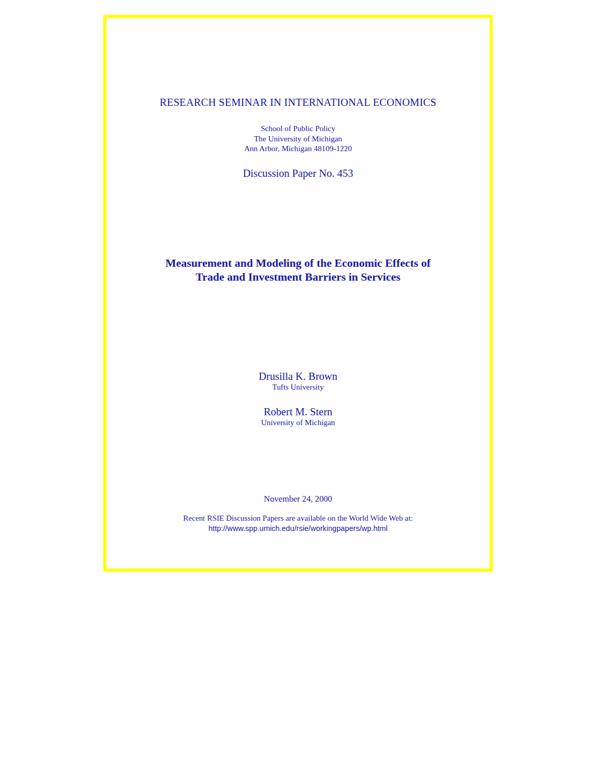RESEARCH SEMINAR IN INTERNATIONAL ECONOMICS
School of Public Policy
The University of Michigan
Ann Arbor, Michigan 48109-1220
Discussion Paper No. 453
Measurement and Modeling of the Economic Effects of
Trade and Investment Barriers in Services
Drusilla K. Brown
Tufts University
Robert M. Stern
University of Michigan
November 24, 2000
Recent RSIE Discussion Papers are available on the World Wide Web at:
http://www.spp.umich.edu/rsie/workingpapers/wp.html